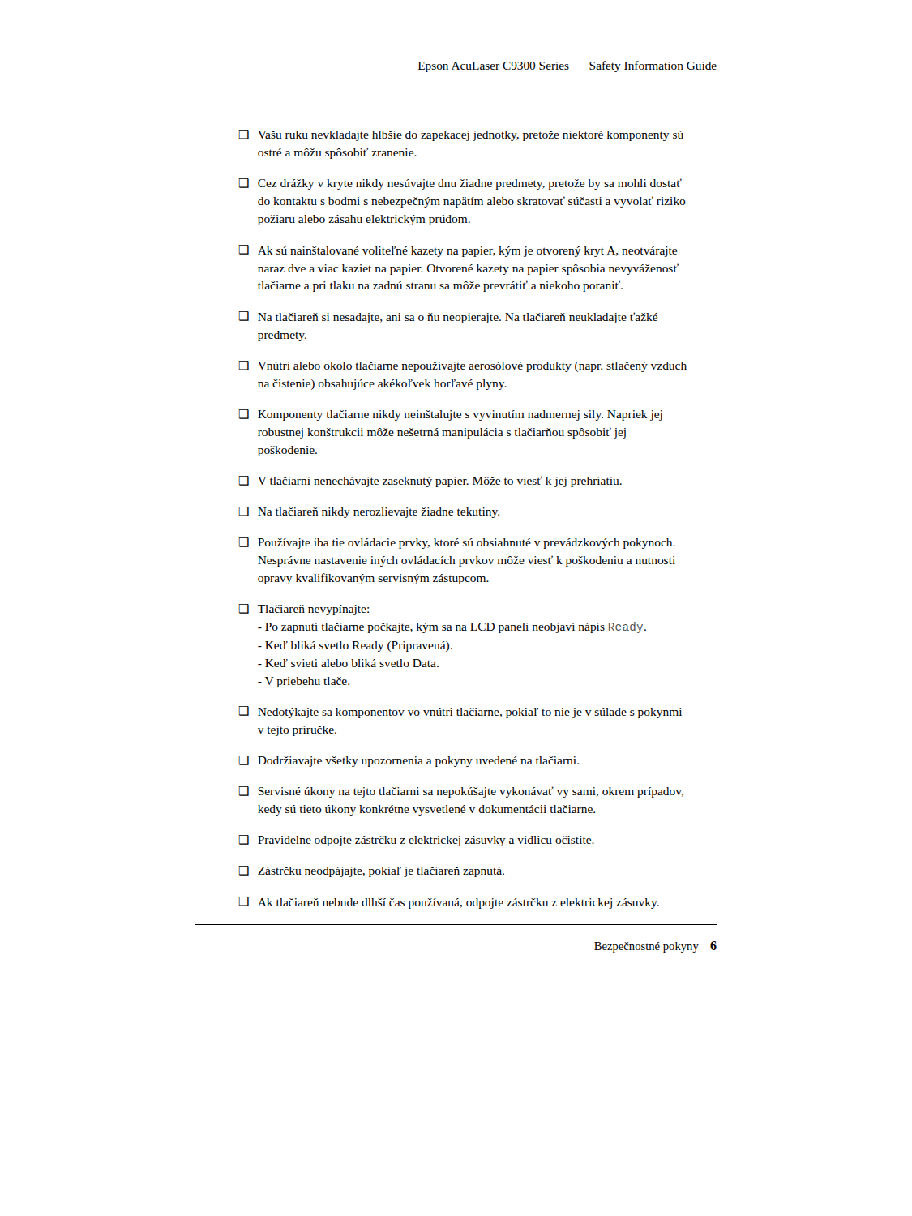Epson AcuLaser C9300 Series Safety Information Guide
Vašu ruku nevkladajte hlbšie do zapekacej jednotky, pretože niektoré komponenty sú ostré a môžu spôsobiť zranenie.
Cez drážky v kryte nikdy nesúvajte dnu žiadne predmety, pretože by sa mohli dostať do kontaktu s bodmi s nebezpečným napätím alebo skratovať súčasti a vyvolať riziko požiaru alebo zásahu elektrickým prúdom.
Ak sú nainštalované voliteľné kazety na papier, kým je otvorený kryt A, neotvárajte naraz dve a viac kaziet na papier. Otvorené kazety na papier spôsobia nevyváženosť tlačiarne a pri tlaku na zadnú stranu sa môže prevrátiť a niekoho poraniť.
Na tlačiareň si nesadajte, ani sa o ňu neopierajte. Na tlačiareň neukladajte ťažké predmety.
Vnútri alebo okolo tlačiarne nepoužívajte aerosólové produkty (napr. stlačený vzduch na čistenie) obsahujúce akékoľvek horľavé plyny.
Komponenty tlačiarne nikdy neinštalujte s vyvinutím nadmernej sily. Napriek jej robustnej konštrukcii môže nešetrná manipulácia s tlačiarňou spôsobiť jej poškodenie.
V tlačiarni nenechávajte zaseknutý papier. Môže to viesť k jej prehriatiu.
Na tlačiareň nikdy nerozlievajte žiadne tekutiny.
Používajte iba tie ovládacie prvky, ktoré sú obsiahnuté v prevádzkových pokynoch. Nesprávne nastavenie iných ovládacích prvkov môže viesť k poškodeniu a nutnosti opravy kvalifikovaným servisným zástupcom.
Tlačiareň nevypínajte: - Po zapnutí tlačiarne počkajte, kým sa na LCD paneli neobjaví nápis Ready. - Keď bliká svetlo Ready (Pripravená). - Keď svieti alebo bliká svetlo Data. - V priebehu tlače.
Nedotýkajte sa komponentov vo vnútri tlačiarne, pokiaľ to nie je v súlade s pokynmi v tejto príručke.
Dodržiavajte všetky upozornenia a pokyny uvedené na tlačiarni.
Servisné úkony na tejto tlačiarni sa nepokúšajte vykonávať vy sami, okrem prípadov, kedy sú tieto úkony konkrétne vysvetlené v dokumentácii tlačiarne.
Pravidelne odpojte zástrčku z elektrickej zásuvky a vidlicu očistite.
Zástrčku neodpájajte, pokiaľ je tlačiareň zapnutá.
Ak tlačiareň nebude dlhší čas používaná, odpojte zástrčku z elektrickej zásuvky.
Bezpečnostné pokyny 6